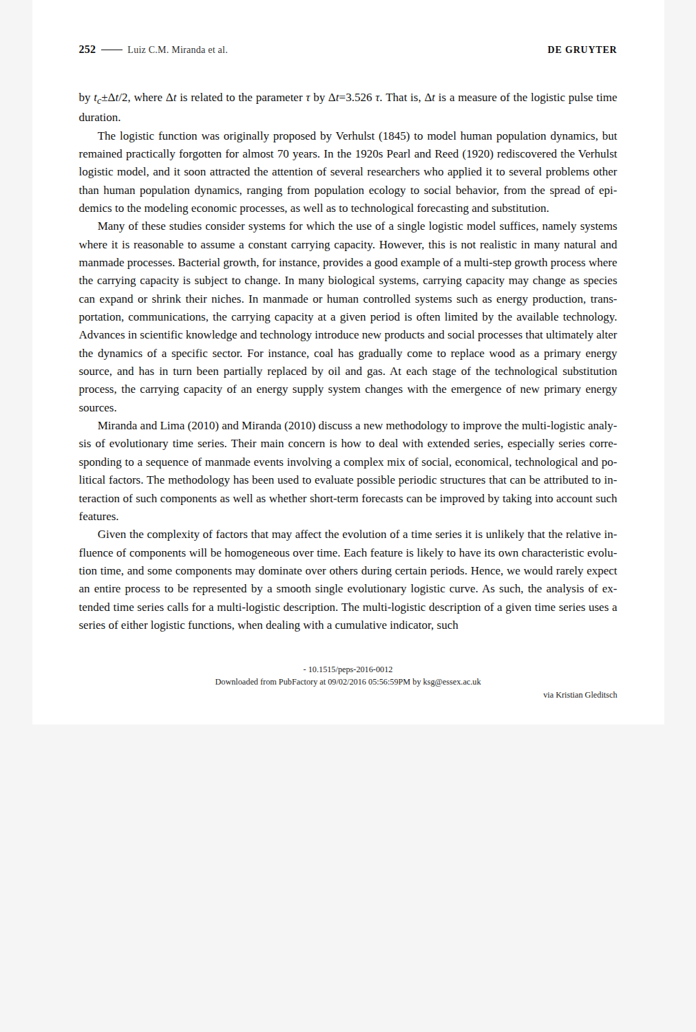252 Luiz C.M. Miranda et al.
De Gruyter
by tc±Δt/2, where Δt is related to the parameter τ by Δt=3.526 τ. That is, Δt is a measure of the logistic pulse time duration.
The logistic function was originally proposed by Verhulst (1845) to model human population dynamics, but remained practically forgotten for almost 70 years. In the 1920s Pearl and Reed (1920) rediscovered the Verhulst logistic model, and it soon attracted the attention of several researchers who applied it to several problems other than human population dynamics, ranging from population ecology to social behavior, from the spread of epidemics to the modeling economic processes, as well as to technological forecasting and substitution.
Many of these studies consider systems for which the use of a single logistic model suffices, namely systems where it is reasonable to assume a constant carrying capacity. However, this is not realistic in many natural and manmade processes. Bacterial growth, for instance, provides a good example of a multi-step growth process where the carrying capacity is subject to change. In many biological systems, carrying capacity may change as species can expand or shrink their niches. In manmade or human controlled systems such as energy production, transportation, communications, the carrying capacity at a given period is often limited by the available technology. Advances in scientific knowledge and technology introduce new products and social processes that ultimately alter the dynamics of a specific sector. For instance, coal has gradually come to replace wood as a primary energy source, and has in turn been partially replaced by oil and gas. At each stage of the technological substitution process, the carrying capacity of an energy supply system changes with the emergence of new primary energy sources.
Miranda and Lima (2010) and Miranda (2010) discuss a new methodology to improve the multi-logistic analysis of evolutionary time series. Their main concern is how to deal with extended series, especially series corresponding to a sequence of manmade events involving a complex mix of social, economical, technological and political factors. The methodology has been used to evaluate possible periodic structures that can be attributed to interaction of such components as well as whether short-term forecasts can be improved by taking into account such features.
Given the complexity of factors that may affect the evolution of a time series it is unlikely that the relative influence of components will be homogeneous over time. Each feature is likely to have its own characteristic evolution time, and some components may dominate over others during certain periods. Hence, we would rarely expect an entire process to be represented by a smooth single evolutionary logistic curve. As such, the analysis of extended time series calls for a multi-logistic description. The multi-logistic description of a given time series uses a series of either logistic functions, when dealing with a cumulative indicator, such
- 10.1515/peps-2016-0012 Downloaded from PubFactory at 09/02/2016 05:56:59PM by ksg@essex.ac.uk via Kristian Gleditsch